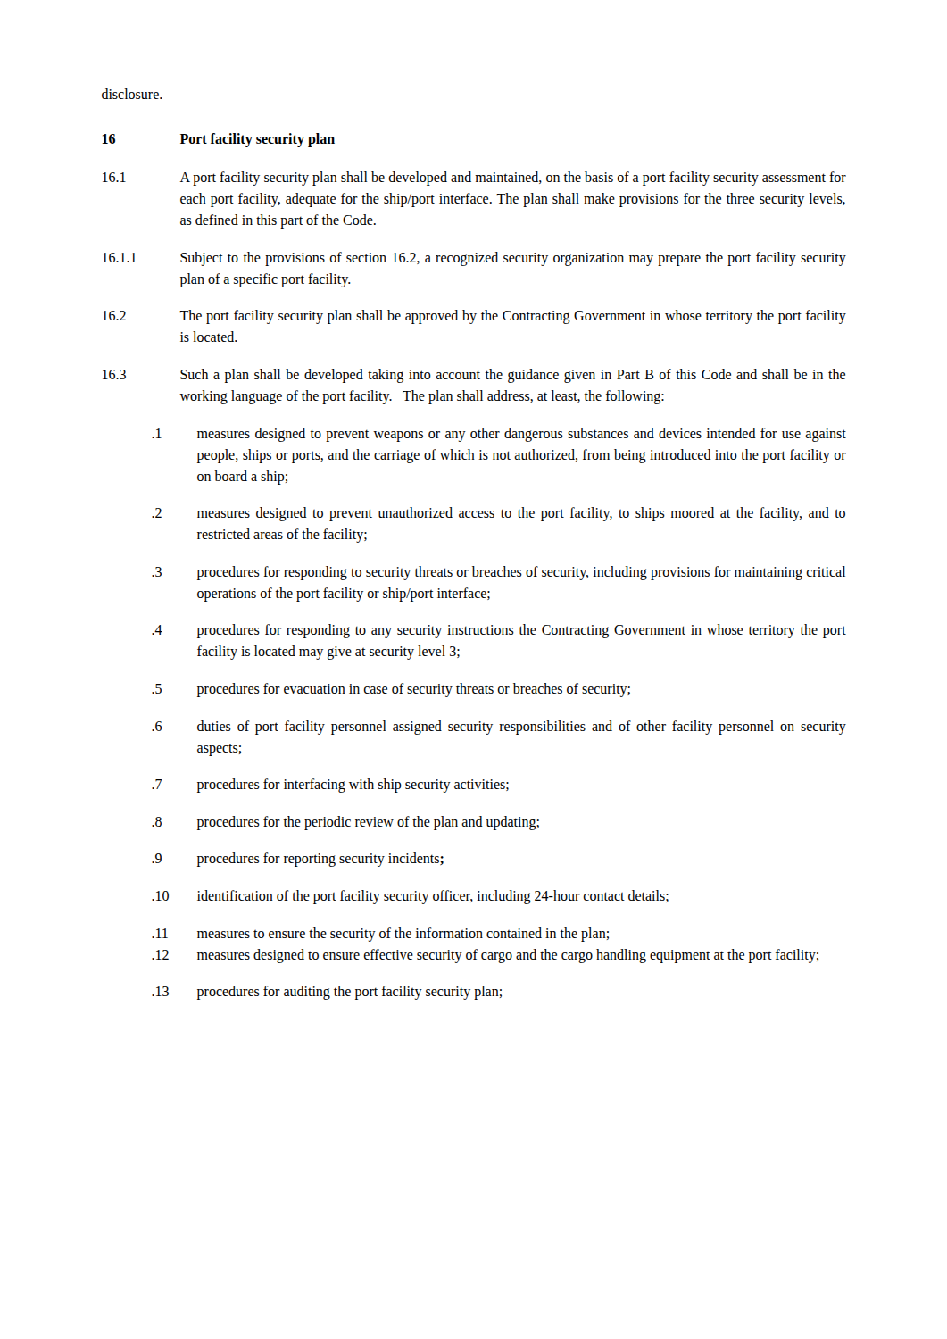disclosure.
16 Port facility security plan
16.1
A port facility security plan shall be developed and maintained, on the basis of a port facility security assessment for each port facility, adequate for the ship/port interface. The plan shall make provisions for the three security levels, as defined in this part of the Code.
16.1.1
Subject to the provisions of section 16.2, a recognized security organization may prepare the port facility security plan of a specific port facility.
16.2
The port facility security plan shall be approved by the Contracting Government in whose territory the port facility is located.
16.3
Such a plan shall be developed taking into account the guidance given in Part B of this Code and shall be in the working language of the port facility. The plan shall address, at least, the following:
.1
measures designed to prevent weapons or any other dangerous substances and devices intended for use against people, ships or ports, and the carriage of which is not authorized, from being introduced into the port facility or on board a ship;
.2
measures designed to prevent unauthorized access to the port facility, to ships moored at the facility, and to restricted areas of the facility;
.3
procedures for responding to security threats or breaches of security, including provisions for maintaining critical operations of the port facility or ship/port interface;
.4
procedures for responding to any security instructions the Contracting Government in whose territory the port facility is located may give at security level 3;
.5
procedures for evacuation in case of security threats or breaches of security;
.6
duties of port facility personnel assigned security responsibilities and of other facility personnel on security aspects;
.7
procedures for interfacing with ship security activities;
.8
procedures for the periodic review of the plan and updating;
.9
procedures for reporting security incidents;
.10
identification of the port facility security officer, including 24-hour contact details;
.11
measures to ensure the security of the information contained in the plan;
.12
measures designed to ensure effective security of cargo and the cargo handling equipment at the port facility;
.13
procedures for auditing the port facility security plan;